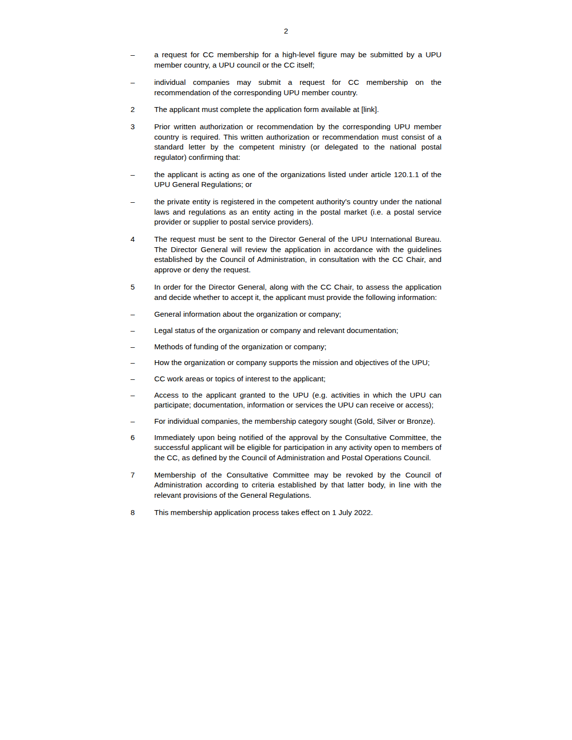2
– a request for CC membership for a high-level figure may be submitted by a UPU member country, a UPU council or the CC itself;
– individual companies may submit a request for CC membership on the recommendation of the corresponding UPU member country.
2 The applicant must complete the application form available at [link].
3 Prior written authorization or recommendation by the corresponding UPU member country is required. This written authorization or recommendation must consist of a standard letter by the competent ministry (or delegated to the national postal regulator) confirming that:
– the applicant is acting as one of the organizations listed under article 120.1.1 of the UPU General Regulations; or
– the private entity is registered in the competent authority’s country under the national laws and regulations as an entity acting in the postal market (i.e. a postal service provider or supplier to postal service providers).
4 The request must be sent to the Director General of the UPU International Bureau. The Director General will review the application in accordance with the guidelines established by the Council of Administration, in consultation with the CC Chair, and approve or deny the request.
5 In order for the Director General, along with the CC Chair, to assess the application and decide whether to accept it, the applicant must provide the following information:
– General information about the organization or company;
– Legal status of the organization or company and relevant documentation;
– Methods of funding of the organization or company;
– How the organization or company supports the mission and objectives of the UPU;
– CC work areas or topics of interest to the applicant;
– Access to the applicant granted to the UPU (e.g. activities in which the UPU can participate; documentation, information or services the UPU can receive or access);
– For individual companies, the membership category sought (Gold, Silver or Bronze).
6 Immediately upon being notified of the approval by the Consultative Committee, the successful applicant will be eligible for participation in any activity open to members of the CC, as defined by the Council of Administration and Postal Operations Council.
7 Membership of the Consultative Committee may be revoked by the Council of Administration according to criteria established by that latter body, in line with the relevant provisions of the General Regulations.
8 This membership application process takes effect on 1 July 2022.